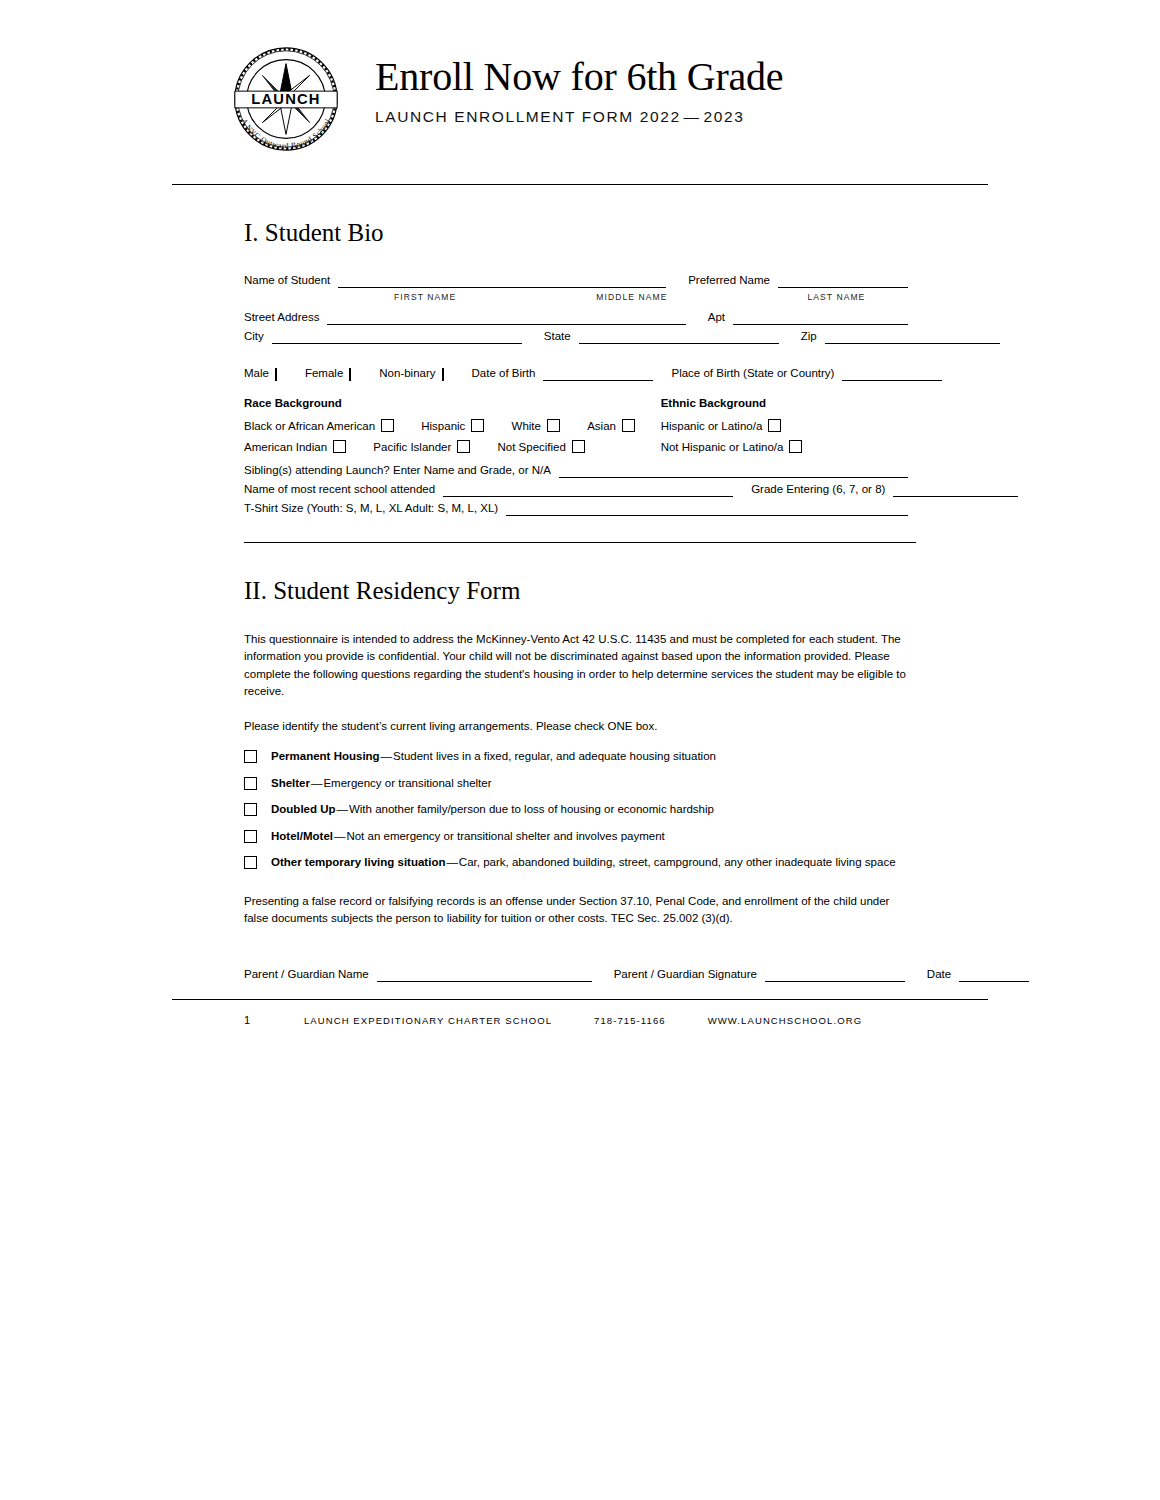LAUNCH A NYC Outward Bound School
Enroll Now for 6th Grade
LAUNCH ENROLLMENT FORM 2022 — 2023
I. Student Bio
Name of Student Preferred Name
FIRST NAME MIDDLE NAME LAST NAME
Street Address Apt
City State Zip
Male Female Non-binary Date of Birth Place of Birth (State or Country)
Race Background
Ethnic Background
Black or African American Hispanic White Asian
Hispanic or Latino/a
American Indian Pacific Islander Not Specified
Not Hispanic or Latino/a
Sibling(s) attending Launch? Enter Name and Grade, or N/A
Name of most recent school attended Grade Entering (6, 7, or 8)
T-Shirt Size (Youth: S, M, L, XL Adult: S, M, L, XL)
II. Student Residency Form
This questionnaire is intended to address the McKinney-Vento Act 42 U.S.C. 11435 and must be completed for each student. The information you provide is confidential. Your child will not be discriminated against based upon the information provided. Please complete the following questions regarding the student's housing in order to help determine services the student may be eligible to receive.
Please identify the student’s current living arrangements. Please check ONE box.
Permanent Housing — Student lives in a fixed, regular, and adequate housing situation
Shelter — Emergency or transitional shelter
Doubled Up — With another family/person due to loss of housing or economic hardship
Hotel/Motel — Not an emergency or transitional shelter and involves payment
Other temporary living situation — Car, park, abandoned building, street, campground, any other inadequate living space
Presenting a false record or falsifying records is an offense under Section 37.10, Penal Code, and enrollment of the child under false documents subjects the person to liability for tuition or other costs. TEC Sec. 25.002 (3)(d).
Parent / Guardian Name Parent / Guardian Signature Date
1
LAUNCH EXPEDITIONARY CHARTER SCHOOL 718-715-1166 WWW.LAUNCHSCHOOL.ORG